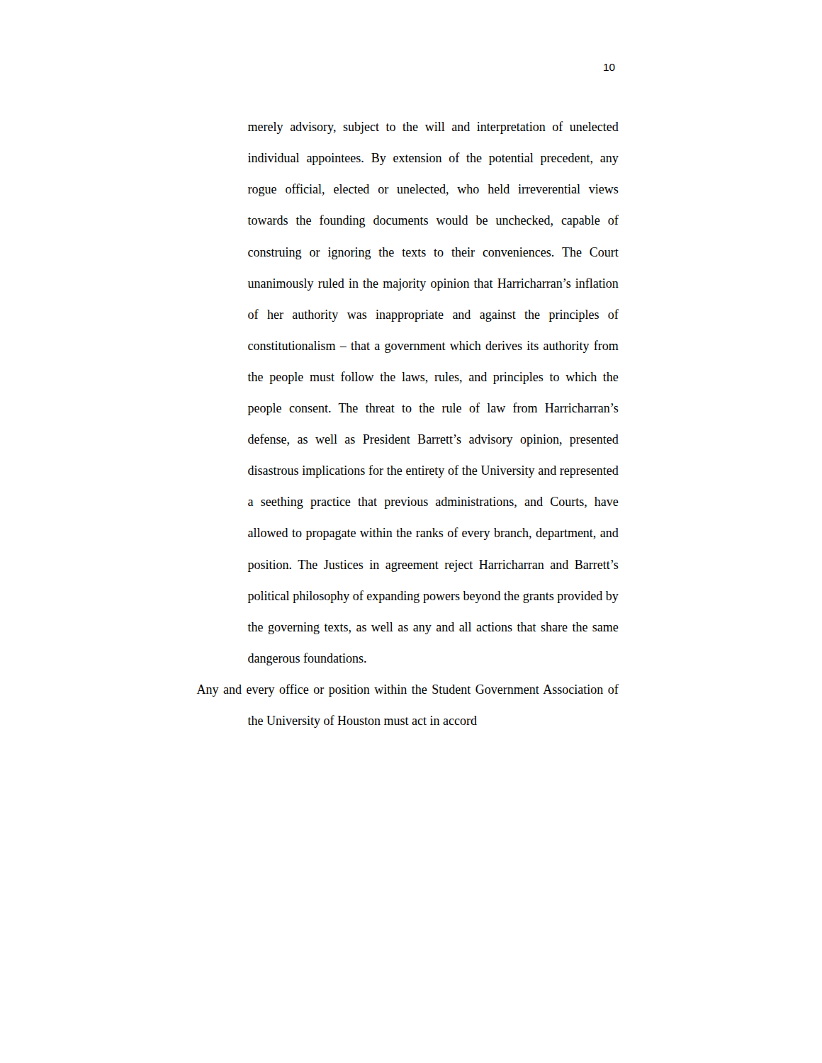10
merely advisory, subject to the will and interpretation of unelected individual appointees. By extension of the potential precedent, any rogue official, elected or unelected, who held irreverential views towards the founding documents would be unchecked, capable of construing or ignoring the texts to their conveniences. The Court unanimously ruled in the majority opinion that Harricharran’s inflation of her authority was inappropriate and against the principles of constitutionalism – that a government which derives its authority from the people must follow the laws, rules, and principles to which the people consent. The threat to the rule of law from Harricharran’s defense, as well as President Barrett’s advisory opinion, presented disastrous implications for the entirety of the University and represented a seething practice that previous administrations, and Courts, have allowed to propagate within the ranks of every branch, department, and position. The Justices in agreement reject Harricharran and Barrett’s political philosophy of expanding powers beyond the grants provided by the governing texts, as well as any and all actions that share the same dangerous foundations.
Any and every office or position within the Student Government Association of the University of Houston must act in accord